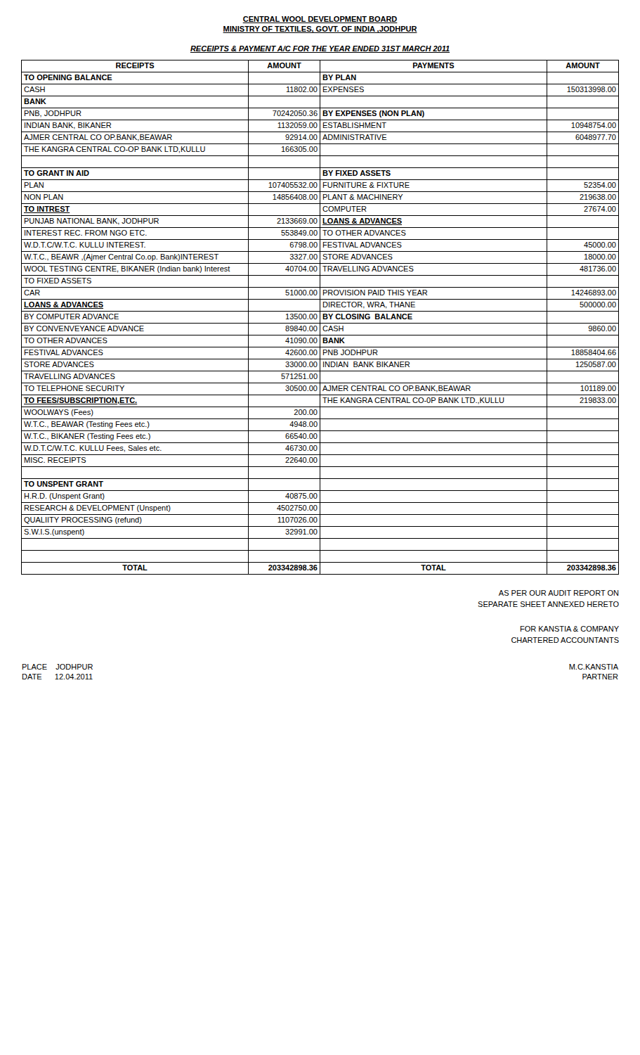CENTRAL WOOL DEVELOPMENT BOARD
MINISTRY OF TEXTILES, GOVT. OF INDIA ,JODHPUR
RECEIPTS & PAYMENT A/C FOR THE YEAR ENDED 31ST MARCH 2011
| RECEIPTS | AMOUNT | PAYMENTS | AMOUNT |
| --- | --- | --- | --- |
| TO OPENING BALANCE | | BY PLAN | |
| CASH | 11802.00 | EXPENSES | 150313998.00 |
| BANK | | | |
| PNB, JODHPUR | 70242050.36 | BY EXPENSES (NON PLAN) | |
| INDIAN BANK, BIKANER | 1132059.00 | ESTABLISHMENT | 10948754.00 |
| AJMER CENTRAL CO OP.BANK,BEAWAR | 92914.00 | ADMINISTRATIVE | 6048977.70 |
| THE KANGRA CENTRAL CO-OP BANK LTD,KULLU | 166305.00 | | |
| TO GRANT IN AID | | BY FIXED ASSETS | |
| PLAN | 107405532.00 | FURNITURE & FIXTURE | 52354.00 |
| NON PLAN | 14856408.00 | PLANT & MACHINERY | 219638.00 |
| TO INTREST | | COMPUTER | 27674.00 |
| PUNJAB NATIONAL BANK, JODHPUR | 2133669.00 | LOANS & ADVANCES | |
| INTEREST REC. FROM NGO ETC. | 553849.00 | TO OTHER ADVANCES | |
| W.D.T.C/W.T.C. KULLU INTEREST. | 6798.00 | FESTIVAL ADVANCES | 45000.00 |
| W.T.C., BEAWR ,(Ajmer Central Co.op. Bank)INTEREST | 3327.00 | STORE ADVANCES | 18000.00 |
| WOOL TESTING CENTRE, BIKANER (Indian bank) Interest | 40704.00 | TRAVELLING ADVANCES | 481736.00 |
| TO FIXED ASSETS | | | |
| CAR | 51000.00 | PROVISION PAID THIS YEAR | 14246893.00 |
| LOANS & ADVANCES | | DIRECTOR, WRA, THANE | 500000.00 |
| BY COMPUTER ADVANCE | 13500.00 | BY CLOSING BALANCE | |
| BY CONVENVEYANCE ADVANCE | 89840.00 | CASH | 9860.00 |
| TO OTHER ADVANCES | 41090.00 | BANK | |
| FESTIVAL ADVANCES | 42600.00 | PNB JODHPUR | 18858404.66 |
| STORE ADVANCES | 33000.00 | INDIAN BANK BIKANER | 1250587.00 |
| TRAVELLING ADVANCES | 571251.00 | | |
| TO TELEPHONE SECURITY | 30500.00 | AJMER CENTRAL CO OP.BANK,BEAWAR | 101189.00 |
| TO FEES/SUBSCRIPTION,ETC. | | THE KANGRA CENTRAL CO-0P BANK LTD.,KULLU | 219833.00 |
| WOOLWAYS (Fees) | 200.00 | | |
| W.T.C., BEAWAR (Testing Fees etc.) | 4948.00 | | |
| W.T.C., BIKANER (Testing Fees etc.) | 66540.00 | | |
| W.D.T.C/W.T.C. KULLU Fees, Sales etc. | 46730.00 | | |
| MISC. RECEIPTS | 22640.00 | | |
| TO UNSPENT GRANT | | | |
| H.R.D. (Unspent Grant) | 40875.00 | | |
| RESEARCH & DEVELOPMENT (Unspent) | 4502750.00 | | |
| QUALIITY PROCESSING (refund) | 1107026.00 | | |
| S.W.I.S.(unspent) | 32991.00 | | |
| TOTAL | 203342898.36 | TOTAL | 203342898.36 |
AS PER OUR AUDIT REPORT ON
SEPARATE SHEET ANNEXED HERETO
FOR KANSTIA & COMPANY
CHARTERED ACCOUNTANTS
| PLACE JODHPUR | M.C.KANSTIA |
| DATE 12.04.2011 | PARTNER |